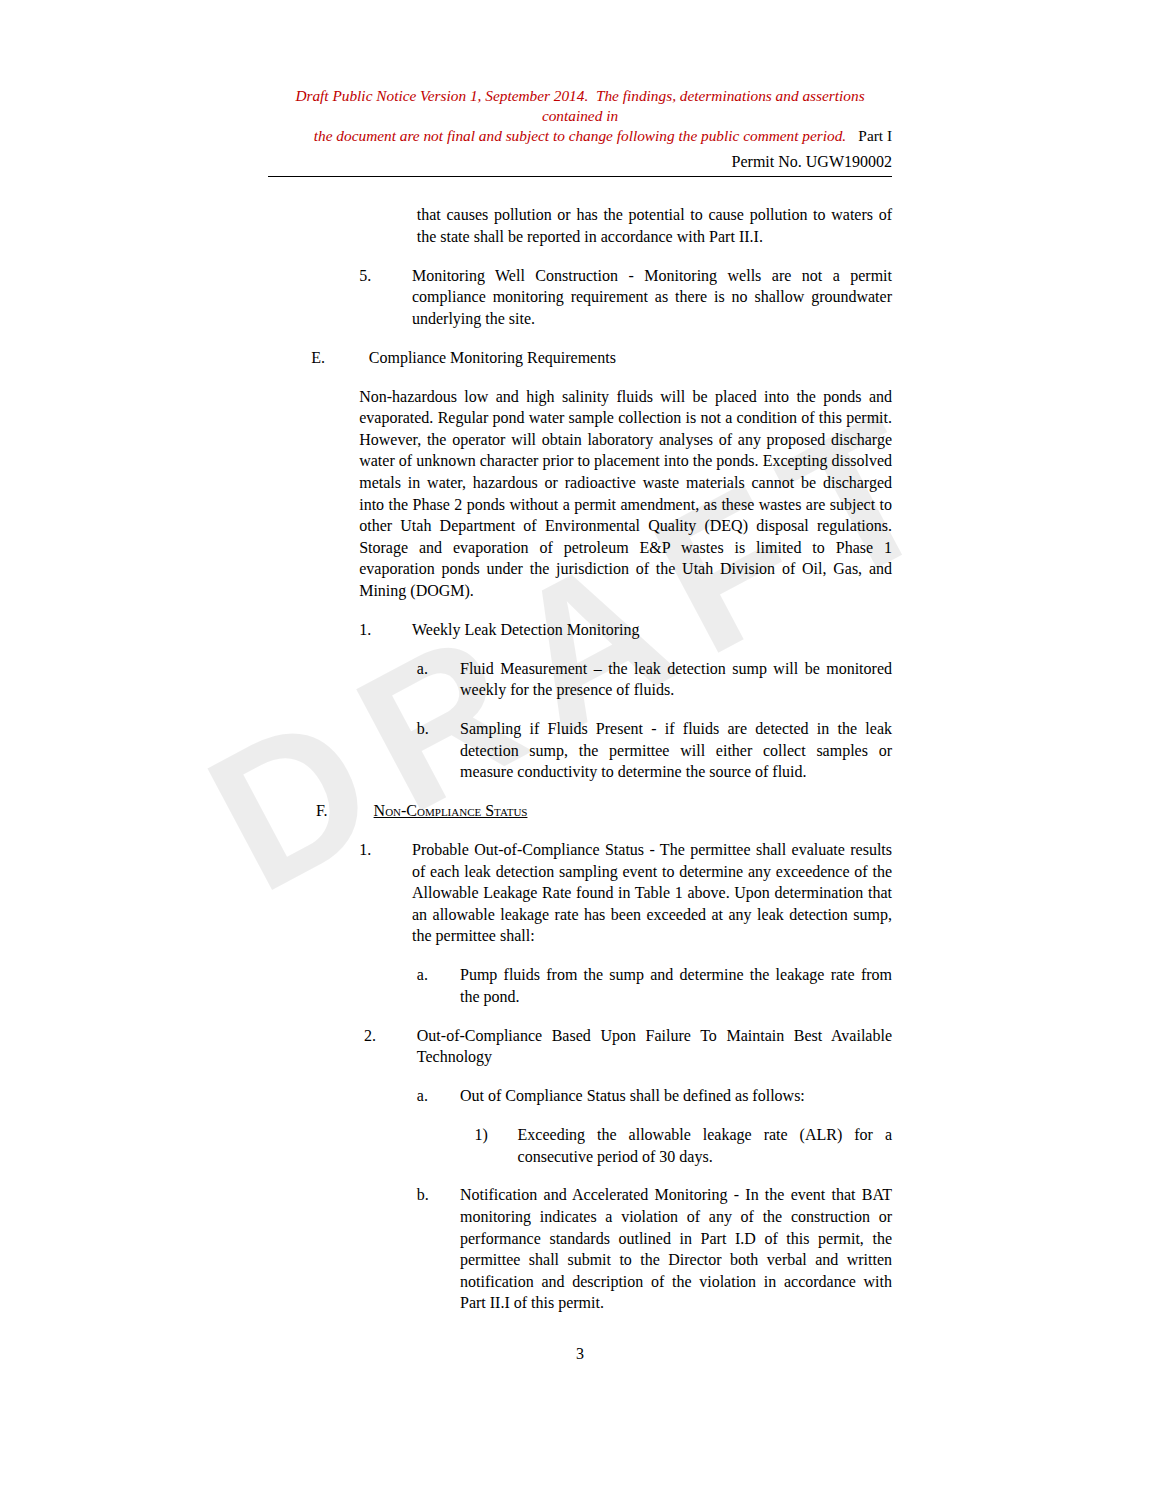DRAFT
Draft Public Notice Version 1, September 2014. The findings, determinations and assertions contained in
the document are not final and subject to change following the public comment period.Part I
Permit No. UGW190002
that causes pollution or has the potential to cause pollution to waters of the state shall be reported in accordance with Part II.I.
5.
Monitoring Well Construction - Monitoring wells are not a permit compliance monitoring requirement as there is no shallow groundwater underlying the site.
E.
Compliance Monitoring Requirements
Non-hazardous low and high salinity fluids will be placed into the ponds and evaporated. Regular pond water sample collection is not a condition of this permit. However, the operator will obtain laboratory analyses of any proposed discharge water of unknown character prior to placement into the ponds. Excepting dissolved metals in water, hazardous or radioactive waste materials cannot be discharged into the Phase 2 ponds without a permit amendment, as these wastes are subject to other Utah Department of Environmental Quality (DEQ) disposal regulations. Storage and evaporation of petroleum E&P wastes is limited to Phase 1 evaporation ponds under the jurisdiction of the Utah Division of Oil, Gas, and Mining (DOGM).
1.
Weekly Leak Detection Monitoring
a.
Fluid Measurement – the leak detection sump will be monitored weekly for the presence of fluids.
b.
Sampling if Fluids Present - if fluids are detected in the leak detection sump, the permittee will either collect samples or measure conductivity to determine the source of fluid.
F.
Non-Compliance Status
1.
Probable Out-of-Compliance Status - The permittee shall evaluate results of each leak detection sampling event to determine any exceedence of the Allowable Leakage Rate found in Table 1 above. Upon determination that an allowable leakage rate has been exceeded at any leak detection sump, the permittee shall:
a.
Pump fluids from the sump and determine the leakage rate from the pond.
2.
Out-of-Compliance Based Upon Failure To Maintain Best Available Technology
a.
Out of Compliance Status shall be defined as follows:
1)
Exceeding the allowable leakage rate (ALR) for a consecutive period of 30 days.
b.
Notification and Accelerated Monitoring - In the event that BAT monitoring indicates a violation of any of the construction or performance standards outlined in Part I.D of this permit, the permittee shall submit to the Director both verbal and written notification and description of the violation in accordance with Part II.I of this permit.
3